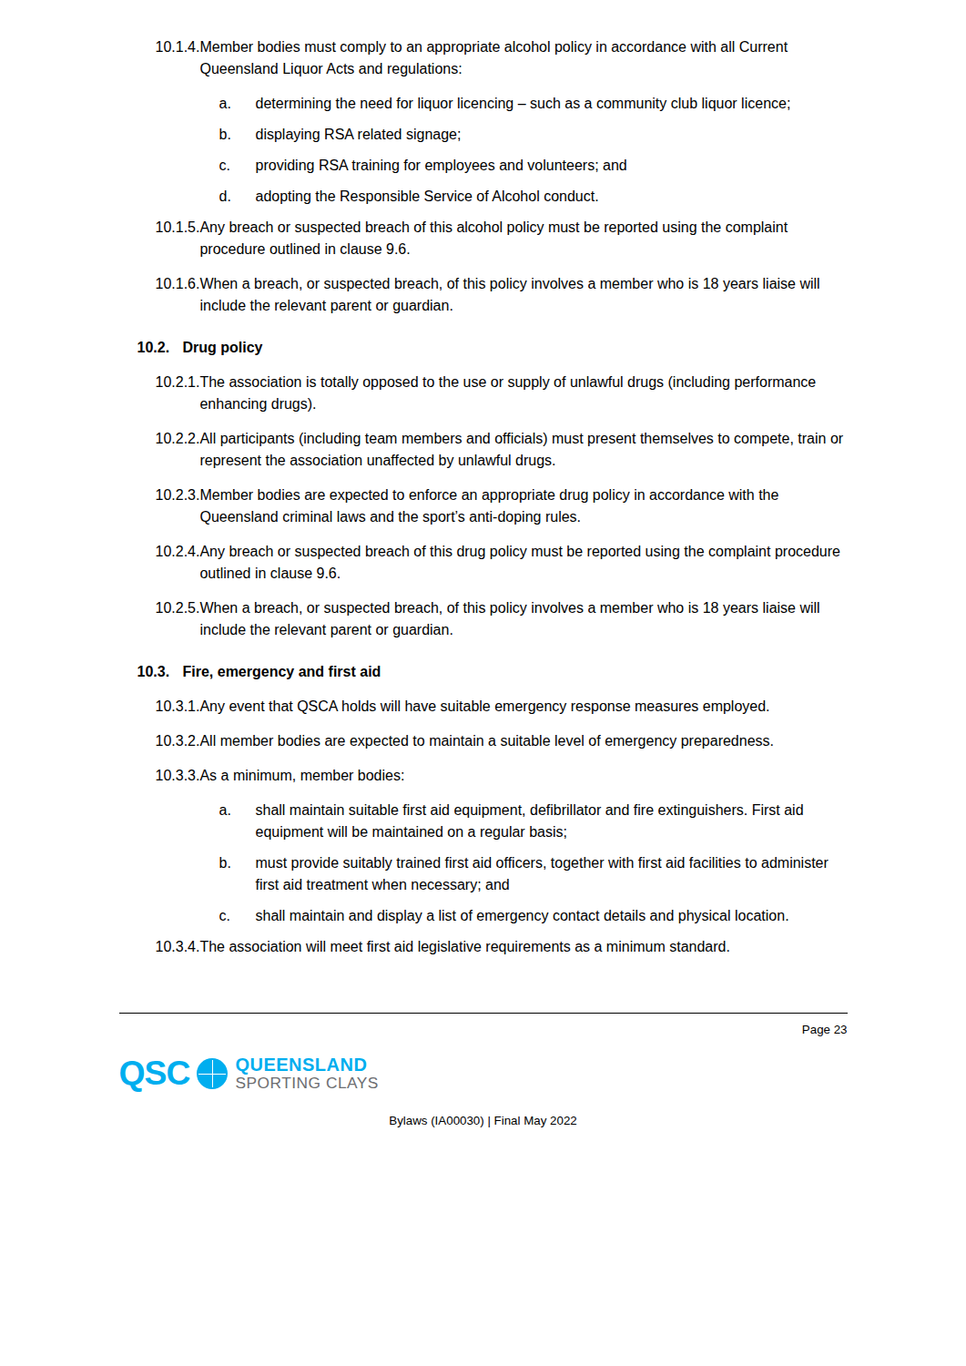10.1.4.
Member bodies must comply to an appropriate alcohol policy in accordance with all Current Queensland Liquor Acts and regulations:
a.
determining the need for liquor licencing – such as a community club liquor licence;
b.
displaying RSA related signage;
c.
providing RSA training for employees and volunteers; and
d.
adopting the Responsible Service of Alcohol conduct.
10.1.5.
Any breach or suspected breach of this alcohol policy must be reported using the complaint procedure outlined in clause 9.6.
10.1.6.
When a breach, or suspected breach, of this policy involves a member who is 18 years liaise will include the relevant parent or guardian.
10.2.
Drug policy
10.2.1.
The association is totally opposed to the use or supply of unlawful drugs (including performance enhancing drugs).
10.2.2.
All participants (including team members and officials) must present themselves to compete, train or represent the association unaffected by unlawful drugs.
10.2.3.
Member bodies are expected to enforce an appropriate drug policy in accordance with the Queensland criminal laws and the sport’s anti-doping rules.
10.2.4.
Any breach or suspected breach of this drug policy must be reported using the complaint procedure outlined in clause 9.6.
10.2.5.
When a breach, or suspected breach, of this policy involves a member who is 18 years liaise will include the relevant parent or guardian.
10.3.
Fire, emergency and first aid
10.3.1.
Any event that QSCA holds will have suitable emergency response measures employed.
10.3.2.
All member bodies are expected to maintain a suitable level of emergency preparedness.
10.3.3.
As a minimum, member bodies:
a.
shall maintain suitable first aid equipment, defibrillator and fire extinguishers. First aid equipment will be maintained on a regular basis;
b.
must provide suitably trained first aid officers, together with first aid facilities to administer first aid treatment when necessary; and
c.
shall maintain and display a list of emergency contact details and physical location.
10.3.4.
The association will meet first aid legislative requirements as a minimum standard.
Page 23
QSC QUEENSLAND
SPORTING CLAYS
Bylaws (IA00030) | Final May 2022